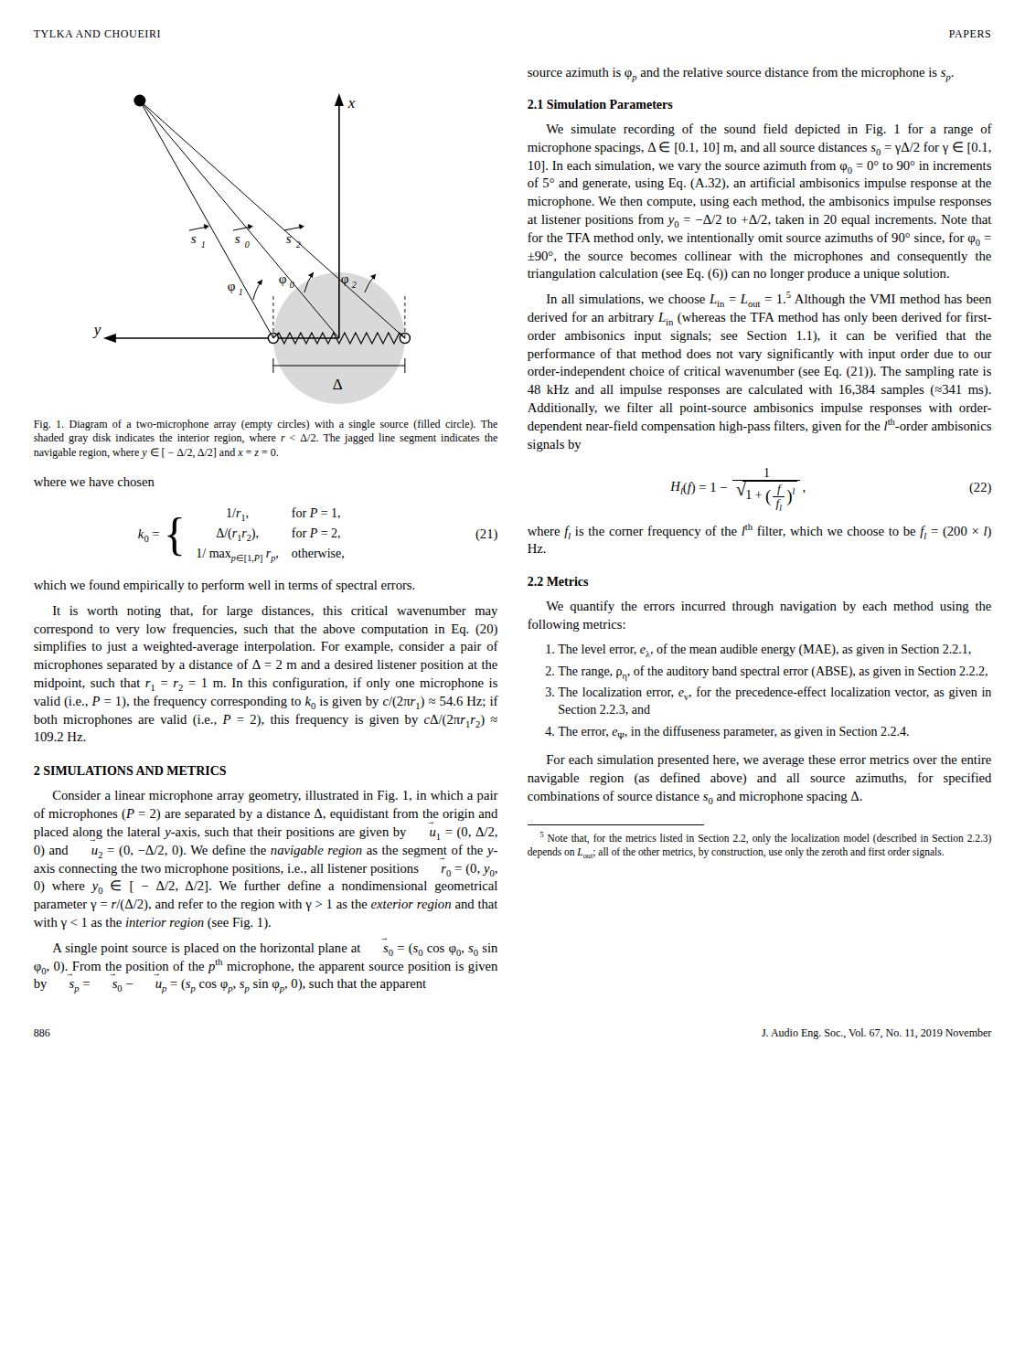TYLKA AND CHOUEIRI PAPERS
x y s 1 s 0 s 2 φ 1 φ 0 φ 2 Δ
Fig. 1. Diagram of a two-microphone array (empty circles) with a single source (filled circle). The shaded gray disk indicates the interior region, where r < Δ/2. The jagged line segment indicates the navigable region, where y ∈ [ − Δ/2, Δ/2] and x = z = 0.
where we have chosen
k0 = {
| 1/ r 1 , | for P = 1, |
| Δ/( r 1 r 2 ), | for P = 2, |
| 1/ max p ∈[1, P ] r p , | otherwise, |
(21)
which we found empirically to perform well in terms of spectral errors.
It is worth noting that, for large distances, this critical wavenumber may correspond to very low frequencies, such that the above computation in Eq. (20) simplifies to just a weighted-average interpolation. For example, consider a pair of microphones separated by a distance of Δ = 2 m and a desired listener position at the midpoint, such that r1 = r2 = 1 m. In this configuration, if only one microphone is valid (i.e., P = 1), the frequency corresponding to k0 is given by c/(2πr1) ≈ 54.6 Hz; if both microphones are valid (i.e., P = 2), this frequency is given by c Δ/(2πr1r2) ≈ 109.2 Hz.
2 SIMULATIONS AND METRICS
Consider a linear microphone array geometry, illustrated in Fig. 1, in which a pair of microphones (P = 2) are separated by a distance Δ, equidistant from the origin and placed along the lateral y-axis, such that their positions are given by u1 = (0, Δ/2, 0) and u2 = (0, −Δ/2, 0). We define the navigable region as the segment of the y-axis connecting the two microphone positions, i.e., all listener positions r0 = (0, y0, 0) where y0 ∈ [ − Δ/2, Δ/2]. We further define a nondimensional geometrical parameter γ = r/(Δ/2), and refer to the region with γ > 1 as the exterior region and that with γ < 1 as the interior region (see Fig. 1).
A single point source is placed on the horizontal plane at s0 = (s0 cos φ0, s0 sin φ0, 0). From the position of the pth microphone, the apparent source position is given by sp = s0 − up = (sp cos φp, sp sin φp, 0), such that the apparent
source azimuth is φp and the relative source distance from the microphone is sp.
2.1 Simulation Parameters
We simulate recording of the sound field depicted in Fig. 1 for a range of microphone spacings, Δ ∈ [0.1, 10] m, and all source distances s0 = γΔ/2 for γ ∈ [0.1, 10]. In each simulation, we vary the source azimuth from φ0 = 0° to 90° in increments of 5° and generate, using Eq. (A.32), an artificial ambisonics impulse response at the microphone. We then compute, using each method, the ambisonics impulse responses at listener positions from y0 = −Δ/2 to +Δ/2, taken in 20 equal increments. Note that for the TFA method only, we intentionally omit source azimuths of 90° since, for φ0 = ±90°, the source becomes collinear with the microphones and consequently the triangulation calculation (see Eq. (6)) can no longer produce a unique solution.
In all simulations, we choose Lin = Lout = 1.5 Although the VMI method has been derived for an arbitrary Lin (whereas the TFA method has only been derived for first-order ambisonics input signals; see Section 1.1), it can be verified that the performance of that method does not vary significantly with input order due to our order-independent choice of critical wavenumber (see Eq. (21)). The sampling rate is 48 kHz and all impulse responses are calculated with 16,384 samples (≈341 ms). Additionally, we filter all point-source ambisonics impulse responses with order-dependent near-field compensation high-pass filters, given for the lth-order ambisonics signals by
Hl(f) = 1 − 1 1 + (ffl)l ,
(22)
where fl is the corner frequency of the lth filter, which we choose to be fl = (200 × l) Hz.
2.2 Metrics
We quantify the errors incurred through navigation by each method using the following metrics:
The level error, eλ, of the mean audible energy (MAE), as given in Section 2.2.1,
The range, ρη, of the auditory band spectral error (ABSE), as given in Section 2.2.2,
The localization error, ev, for the precedence-effect localization vector, as given in Section 2.2.3, and
The error, eΨ, in the diffuseness parameter, as given in Section 2.2.4.
For each simulation presented here, we average these error metrics over the entire navigable region (as defined above) and all source azimuths, for specified combinations of source distance s0 and microphone spacing Δ.
5 Note that, for the metrics listed in Section 2.2, only the localization model (described in Section 2.2.3) depends on Lout; all of the other metrics, by construction, use only the zeroth and first order signals.
886 J. Audio Eng. Soc., Vol. 67, No. 11, 2019 November